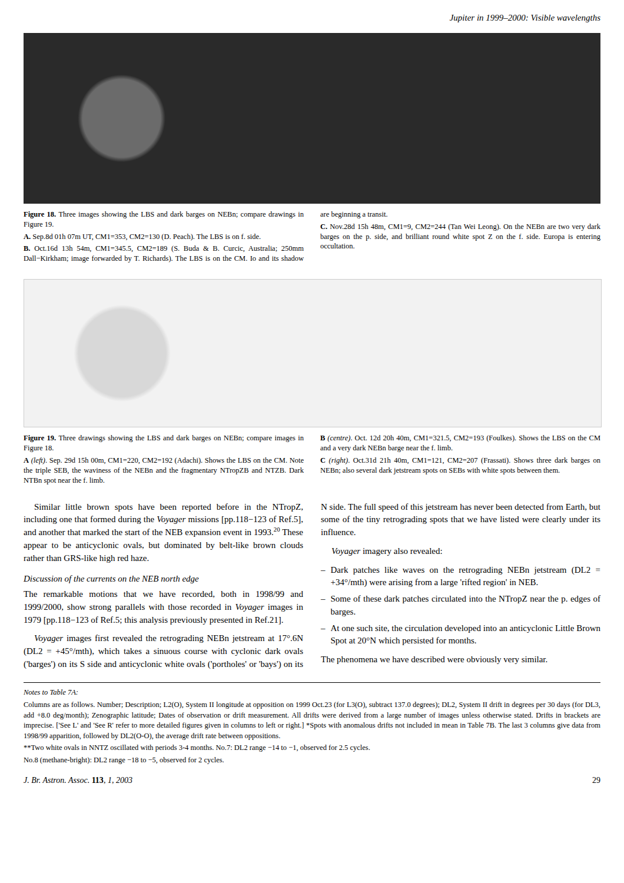Jupiter in 1999–2000: Visible wavelengths
Figure 18. Three images showing the LBS and dark barges on NEBn; compare drawings in Figure 19.
A. Sep.8d 01h 07m UT, CM1=353, CM2=130 (D. Peach). The LBS is on f. side.
B. Oct.16d 13h 54m, CM1=345.5, CM2=189 (S. Buda & B. Curcic, Australia; 250mm Dall−Kirkham; image forwarded by T. Richards). The LBS is on the CM. Io and its shadow are beginning a transit.
C. Nov.28d 15h 48m, CM1=9, CM2=244 (Tan Wei Leong). On the NEBn are two very dark barges on the p. side, and brilliant round white spot Z on the f. side. Europa is entering occultation.
Figure 19. Three drawings showing the LBS and dark barges on NEBn; compare images in Figure 18.
A (left). Sep. 29d 15h 00m, CM1=220, CM2=192 (Adachi). Shows the LBS on the CM. Note the triple SEB, the waviness of the NEBn and the fragmentary NTropZB and NTZB. Dark NTBn spot near the f. limb.
B (centre). Oct. 12d 20h 40m, CM1=321.5, CM2=193 (Foulkes). Shows the LBS on the CM and a very dark NEBn barge near the f. limb.
C (right). Oct.31d 21h 40m, CM1=121, CM2=207 (Frassati). Shows three dark barges on NEBn; also several dark jetstream spots on SEBs with white spots between them.
Similar little brown spots have been reported before in the NTropZ, including one that formed during the Voyager missions [pp.118−123 of Ref.5], and another that marked the start of the NEB expansion event in 1993.20 These appear to be anticyclonic ovals, but dominated by belt-like brown clouds rather than GRS-like high red haze.
Discussion of the currents on the NEB north edge
The remarkable motions that we have recorded, both in 1998/99 and 1999/2000, show strong parallels with those recorded in Voyager images in 1979 [pp.118−123 of Ref.5; this analysis previously presented in Ref.21].
Voyager images first revealed the retrograding NEBn jetstream at 17°.6N (DL2 = +45°/mth), which takes a sinuous course with cyclonic dark ovals ('barges') on its S side and anticyclonic white ovals ('portholes' or 'bays') on its N side. The full speed of this jetstream has never been detected from Earth, but some of the tiny retrograding spots that we have listed were clearly under its influence.
Voyager imagery also revealed:
Dark patches like waves on the retrograding NEBn jetstream (DL2 = +34°/mth) were arising from a large 'rifted region' in NEB.
Some of these dark patches circulated into the NTropZ near the p. edges of barges.
At one such site, the circulation developed into an anticyclonic Little Brown Spot at 20°N which persisted for months.
The phenomena we have described were obviously very similar.
Notes to Table 7A:
Columns are as follows. Number; Description; L2(O), System II longitude at opposition on 1999 Oct.23 (for L3(O), subtract 137.0 degrees); DL2, System II drift in degrees per 30 days (for DL3, add +8.0 deg/month); Zenographic latitude; Dates of observation or drift measurement. All drifts were derived from a large number of images unless otherwise stated. Drifts in brackets are imprecise. ['See L' and 'See R' refer to more detailed figures given in columns to left or right.] *Spots with anomalous drifts not included in mean in Table 7B. The last 3 columns give data from 1998/99 apparition, followed by DL2(O-O), the average drift rate between oppositions.
**Two white ovals in NNTZ oscillated with periods 3-4 months. No.7: DL2 range −14 to −1, observed for 2.5 cycles.
No.8 (methane-bright): DL2 range −18 to −5, observed for 2 cycles.
J. Br. Astron. Assoc. 113, 1, 2003
29